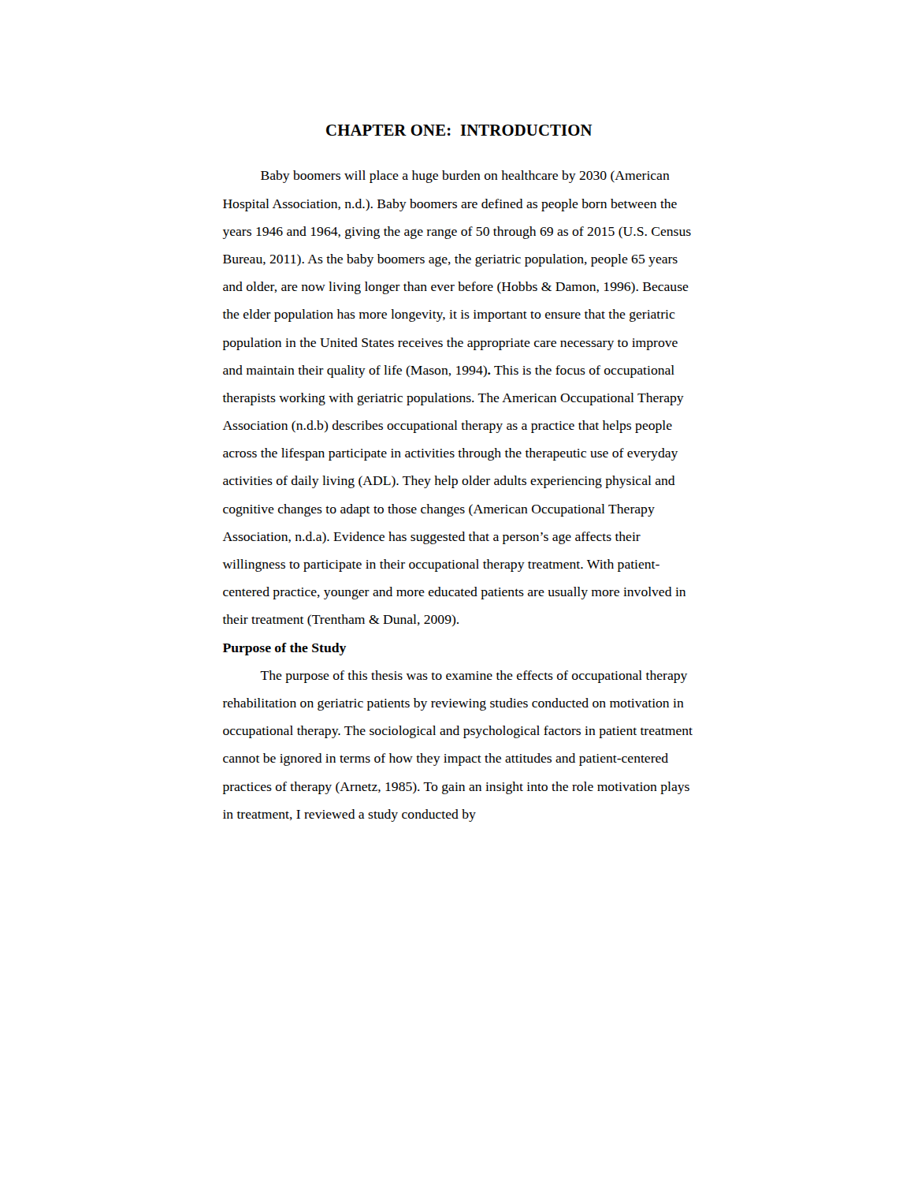CHAPTER ONE: INTRODUCTION
Baby boomers will place a huge burden on healthcare by 2030 (American Hospital Association, n.d.). Baby boomers are defined as people born between the years 1946 and 1964, giving the age range of 50 through 69 as of 2015 (U.S. Census Bureau, 2011). As the baby boomers age, the geriatric population, people 65 years and older, are now living longer than ever before (Hobbs & Damon, 1996). Because the elder population has more longevity, it is important to ensure that the geriatric population in the United States receives the appropriate care necessary to improve and maintain their quality of life (Mason, 1994). This is the focus of occupational therapists working with geriatric populations. The American Occupational Therapy Association (n.d.b) describes occupational therapy as a practice that helps people across the lifespan participate in activities through the therapeutic use of everyday activities of daily living (ADL). They help older adults experiencing physical and cognitive changes to adapt to those changes (American Occupational Therapy Association, n.d.a). Evidence has suggested that a person’s age affects their willingness to participate in their occupational therapy treatment. With patient-centered practice, younger and more educated patients are usually more involved in their treatment (Trentham & Dunal, 2009).
Purpose of the Study
The purpose of this thesis was to examine the effects of occupational therapy rehabilitation on geriatric patients by reviewing studies conducted on motivation in occupational therapy. The sociological and psychological factors in patient treatment cannot be ignored in terms of how they impact the attitudes and patient-centered practices of therapy (Arnetz, 1985). To gain an insight into the role motivation plays in treatment, I reviewed a study conducted by